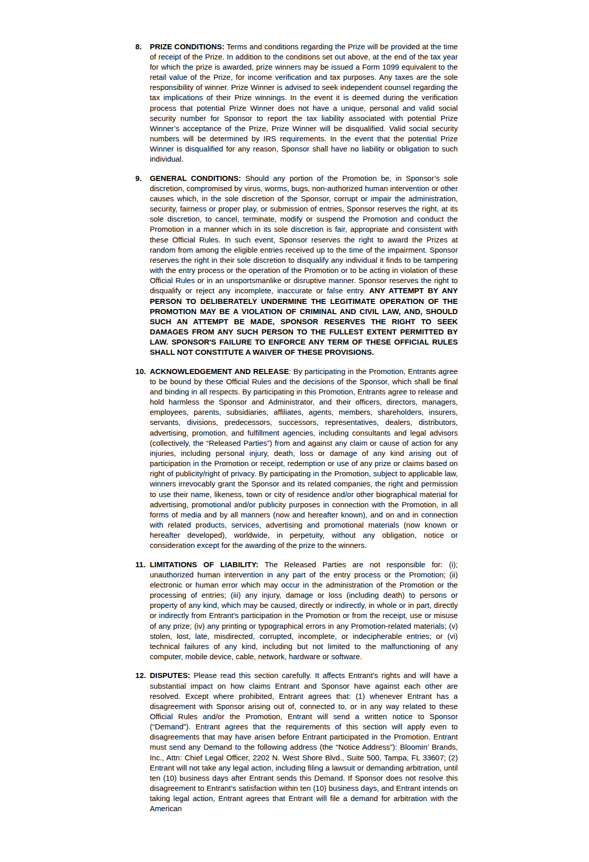PRIZE CONDITIONS: Terms and conditions regarding the Prize will be provided at the time of receipt of the Prize. In addition to the conditions set out above, at the end of the tax year for which the prize is awarded, prize winners may be issued a Form 1099 equivalent to the retail value of the Prize, for income verification and tax purposes. Any taxes are the sole responsibility of winner. Prize Winner is advised to seek independent counsel regarding the tax implications of their Prize winnings. In the event it is deemed during the verification process that potential Prize Winner does not have a unique, personal and valid social security number for Sponsor to report the tax liability associated with potential Prize Winner’s acceptance of the Prize, Prize Winner will be disqualified. Valid social security numbers will be determined by IRS requirements. In the event that the potential Prize Winner is disqualified for any reason, Sponsor shall have no liability or obligation to such individual.
GENERAL CONDITIONS: Should any portion of the Promotion be, in Sponsor’s sole discretion, compromised by virus, worms, bugs, non-authorized human intervention or other causes which, in the sole discretion of the Sponsor, corrupt or impair the administration, security, fairness or proper play, or submission of entries, Sponsor reserves the right, at its sole discretion, to cancel, terminate, modify or suspend the Promotion and conduct the Promotion in a manner which in its sole discretion is fair, appropriate and consistent with these Official Rules. In such event, Sponsor reserves the right to award the Prizes at random from among the eligible entries received up to the time of the impairment. Sponsor reserves the right in their sole discretion to disqualify any individual it finds to be tampering with the entry process or the operation of the Promotion or to be acting in violation of these Official Rules or in an unsportsmanlike or disruptive manner. Sponsor reserves the right to disqualify or reject any incomplete, inaccurate or false entry. ANY ATTEMPT BY ANY PERSON TO DELIBERATELY UNDERMINE THE LEGITIMATE OPERATION OF THE PROMOTION MAY BE A VIOLATION OF CRIMINAL AND CIVIL LAW, AND, SHOULD SUCH AN ATTEMPT BE MADE, SPONSOR RESERVES THE RIGHT TO SEEK DAMAGES FROM ANY SUCH PERSON TO THE FULLEST EXTENT PERMITTED BY LAW. SPONSOR'S FAILURE TO ENFORCE ANY TERM OF THESE OFFICIAL RULES SHALL NOT CONSTITUTE A WAIVER OF THESE PROVISIONS.
ACKNOWLEDGEMENT AND RELEASE: By participating in the Promotion, Entrants agree to be bound by these Official Rules and the decisions of the Sponsor, which shall be final and binding in all respects. By participating in this Promotion, Entrants agree to release and hold harmless the Sponsor and Administrator, and their officers, directors, managers, employees, parents, subsidiaries, affiliates, agents, members, shareholders, insurers, servants, divisions, predecessors, successors, representatives, dealers, distributors, advertising, promotion, and fulfillment agencies, including consultants and legal advisors (collectively, the “Released Parties”) from and against any claim or cause of action for any injuries, including personal injury, death, loss or damage of any kind arising out of participation in the Promotion or receipt, redemption or use of any prize or claims based on right of publicity/right of privacy. By participating in the Promotion, subject to applicable law, winners irrevocably grant the Sponsor and its related companies, the right and permission to use their name, likeness, town or city of residence and/or other biographical material for advertising, promotional and/or publicity purposes in connection with the Promotion, in all forms of media and by all manners (now and hereafter known), and on and in connection with related products, services, advertising and promotional materials (now known or hereafter developed), worldwide, in perpetuity, without any obligation, notice or consideration except for the awarding of the prize to the winners.
LIMITATIONS OF LIABILITY: The Released Parties are not responsible for: (i); unauthorized human intervention in any part of the entry process or the Promotion; (ii) electronic or human error which may occur in the administration of the Promotion or the processing of entries; (iii) any injury, damage or loss (including death) to persons or property of any kind, which may be caused, directly or indirectly, in whole or in part, directly or indirectly from Entrant's participation in the Promotion or from the receipt, use or misuse of any prize; (iv) any printing or typographical errors in any Promotion-related materials; (v) stolen, lost, late, misdirected, corrupted, incomplete, or indecipherable entries; or (vi) technical failures of any kind, including but not limited to the malfunctioning of any computer, mobile device, cable, network, hardware or software.
DISPUTES: Please read this section carefully. It affects Entrant’s rights and will have a substantial impact on how claims Entrant and Sponsor have against each other are resolved. Except where prohibited, Entrant agrees that: (1) whenever Entrant has a disagreement with Sponsor arising out of, connected to, or in any way related to these Official Rules and/or the Promotion, Entrant will send a written notice to Sponsor (“Demand”). Entrant agrees that the requirements of this section will apply even to disagreements that may have arisen before Entrant participated in the Promotion. Entrant must send any Demand to the following address (the “Notice Address”): Bloomin’ Brands, Inc., Attn: Chief Legal Officer, 2202 N. West Shore Blvd., Suite 500, Tampa, FL 33607; (2) Entrant will not take any legal action, including filing a lawsuit or demanding arbitration, until ten (10) business days after Entrant sends this Demand. If Sponsor does not resolve this disagreement to Entrant’s satisfaction within ten (10) business days, and Entrant intends on taking legal action, Entrant agrees that Entrant will file a demand for arbitration with the American